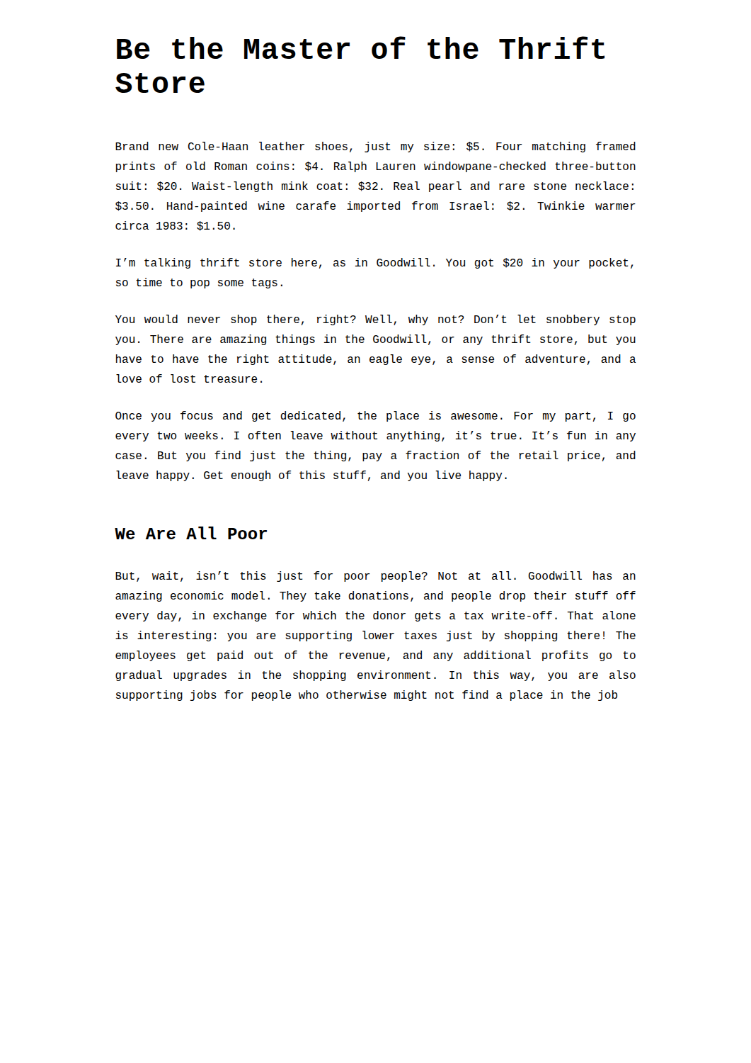Be the Master of the Thrift Store
Brand new Cole-Haan leather shoes, just my size: $5. Four matching framed prints of old Roman coins: $4. Ralph Lauren windowpane-checked three-button suit: $20. Waist-length mink coat: $32. Real pearl and rare stone necklace: $3.50. Hand-painted wine carafe imported from Israel: $2. Twinkie warmer circa 1983: $1.50.
I’m talking thrift store here, as in Goodwill. You got $20 in your pocket, so time to pop some tags.
You would never shop there, right? Well, why not? Don’t let snobbery stop you. There are amazing things in the Goodwill, or any thrift store, but you have to have the right attitude, an eagle eye, a sense of adventure, and a love of lost treasure.
Once you focus and get dedicated, the place is awesome. For my part, I go every two weeks. I often leave without anything, it’s true. It’s fun in any case. But you find just the thing, pay a fraction of the retail price, and leave happy. Get enough of this stuff, and you live happy.
We Are All Poor
But, wait, isn’t this just for poor people? Not at all. Goodwill has an amazing economic model. They take donations, and people drop their stuff off every day, in exchange for which the donor gets a tax write-off. That alone is interesting: you are supporting lower taxes just by shopping there! The employees get paid out of the revenue, and any additional profits go to gradual upgrades in the shopping environment. In this way, you are also supporting jobs for people who otherwise might not find a place in the job